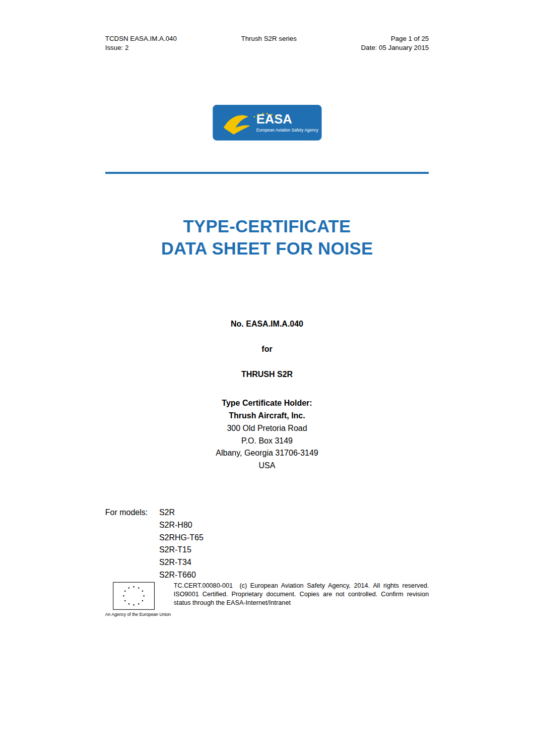TCDSN EASA.IM.A.040
Issue: 2
Thrush S2R series
Page 1 of 25
Date: 05 January 2015
EASA European Aviation Safety Agency
TYPE-CERTIFICATE
DATA SHEET FOR NOISE
No. EASA.IM.A.040
for
THRUSH S2R
Type Certificate Holder:
Thrush Aircraft, Inc.
300 Old Pretoria Road
P.O. Box 3149
Albany, Georgia 31706-3149
USA
For models:
S2R
S2R-H80
S2RHG-T65
S2R-T15
S2R-T34
S2R-T660
An Agency of the European Union
TC.CERT.00080-001 (c) European Aviation Safety Agency, 2014. All rights reserved. ISO9001 Certified. Proprietary document. Copies are not controlled. Confirm revision status through the EASA-Internet/Intranet